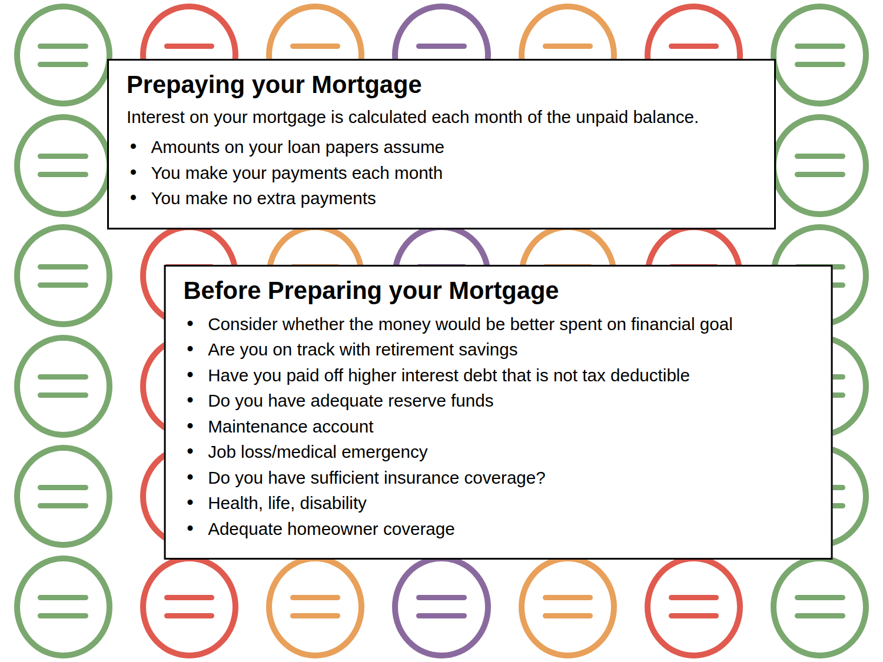Prepaying your Mortgage
Interest on your mortgage is calculated each month of the unpaid balance.
Amounts on your loan papers assume
You make your payments each month
You make no extra payments
Before Preparing your Mortgage
Consider whether the money would be better spent on financial goal
Are you on track with retirement savings
Have you paid off higher interest debt that is not tax deductible
Do you have adequate reserve funds
Maintenance account
Job loss/medical emergency
Do you have sufficient insurance coverage?
Health, life, disability
Adequate homeowner coverage